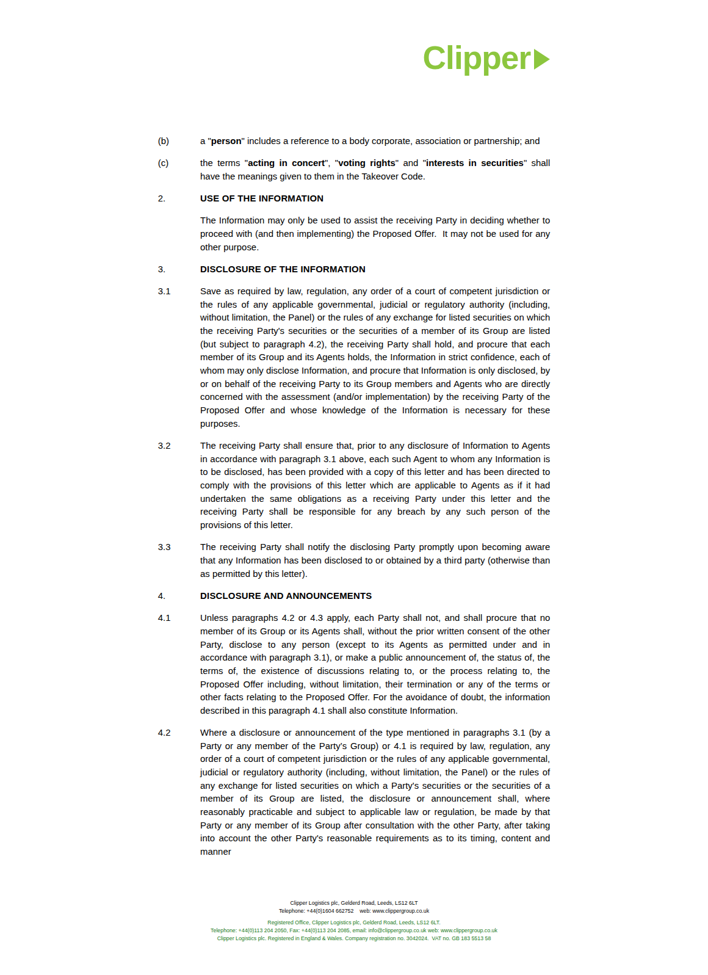Clipper
(b)
a "person" includes a reference to a body corporate, association or partnership; and
(c)
the terms "acting in concert", "voting rights" and "interests in securities" shall have the meanings given to them in the Takeover Code.
2.
Use of the Information
The Information may only be used to assist the receiving Party in deciding whether to proceed with (and then implementing) the Proposed Offer. It may not be used for any other purpose.
3.
Disclosure of the Information
3.1
Save as required by law, regulation, any order of a court of competent jurisdiction or the rules of any applicable governmental, judicial or regulatory authority (including, without limitation, the Panel) or the rules of any exchange for listed securities on which the receiving Party's securities or the securities of a member of its Group are listed (but subject to paragraph 4.2), the receiving Party shall hold, and procure that each member of its Group and its Agents holds, the Information in strict confidence, each of whom may only disclose Information, and procure that Information is only disclosed, by or on behalf of the receiving Party to its Group members and Agents who are directly concerned with the assessment (and/or implementation) by the receiving Party of the Proposed Offer and whose knowledge of the Information is necessary for these purposes.
3.2
The receiving Party shall ensure that, prior to any disclosure of Information to Agents in accordance with paragraph 3.1 above, each such Agent to whom any Information is to be disclosed, has been provided with a copy of this letter and has been directed to comply with the provisions of this letter which are applicable to Agents as if it had undertaken the same obligations as a receiving Party under this letter and the receiving Party shall be responsible for any breach by any such person of the provisions of this letter.
3.3
The receiving Party shall notify the disclosing Party promptly upon becoming aware that any Information has been disclosed to or obtained by a third party (otherwise than as permitted by this letter).
4.
Disclosure and Announcements
4.1
Unless paragraphs 4.2 or 4.3 apply, each Party shall not, and shall procure that no member of its Group or its Agents shall, without the prior written consent of the other Party, disclose to any person (except to its Agents as permitted under and in accordance with paragraph 3.1), or make a public announcement of, the status of, the terms of, the existence of discussions relating to, or the process relating to, the Proposed Offer including, without limitation, their termination or any of the terms or other facts relating to the Proposed Offer. For the avoidance of doubt, the information described in this paragraph 4.1 shall also constitute Information.
4.2
Where a disclosure or announcement of the type mentioned in paragraphs 3.1 (by a Party or any member of the Party’s Group) or 4.1 is required by law, regulation, any order of a court of competent jurisdiction or the rules of any applicable governmental, judicial or regulatory authority (including, without limitation, the Panel) or the rules of any exchange for listed securities on which a Party's securities or the securities of a member of its Group are listed, the disclosure or announcement shall, where reasonably practicable and subject to applicable law or regulation, be made by that Party or any member of its Group after consultation with the other Party, after taking into account the other Party's reasonable requirements as to its timing, content and manner
Clipper Logistics plc, Gelderd Road, Leeds, LS12 6LT
Telephone: +44(0)1604 662752 web: www.clippergroup.co.uk
Registered Office, Clipper Logistics plc, Gelderd Road, Leeds, LS12 6LT.
Telephone: +44(0)113 204 2050, Fax: +44(0)113 204 2085, email: info@clippergroup.co.uk web: www.clippergroup.co.uk
Clipper Logistics plc. Registered in England & Wales. Company registration no. 3042024. VAT no. GB 183 5513 58